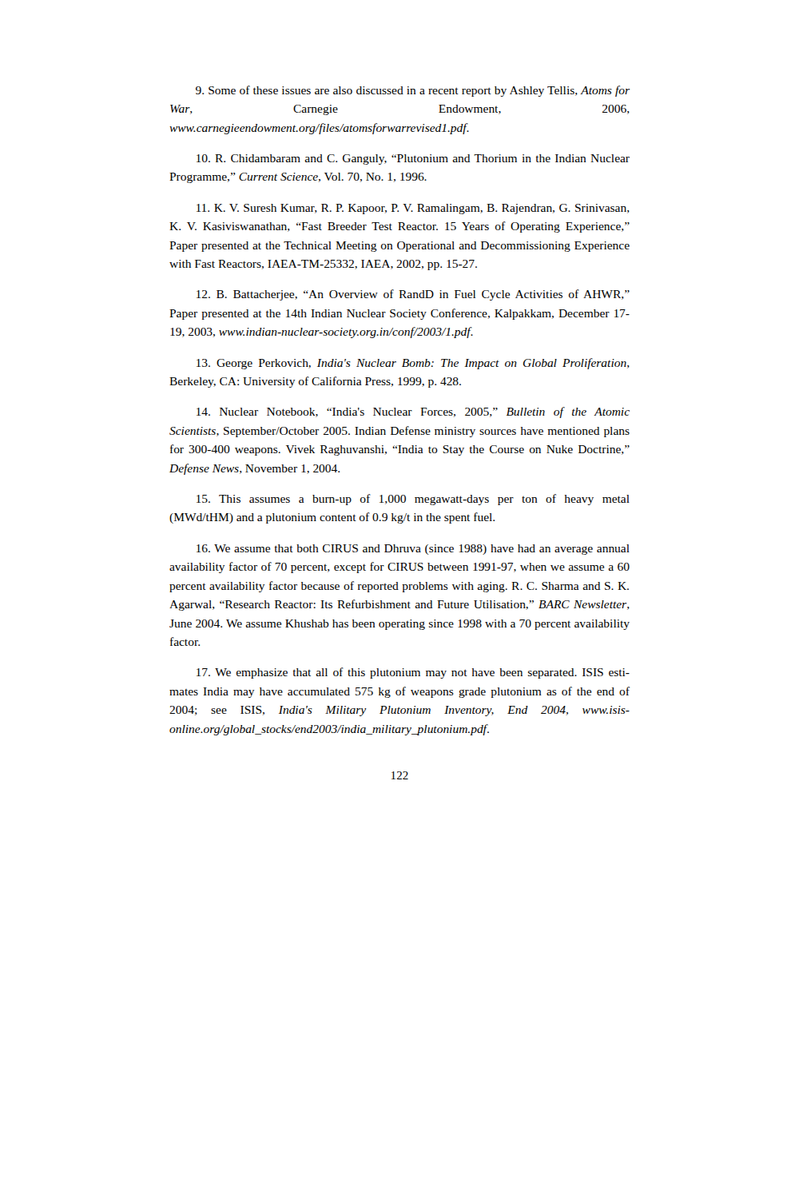9. Some of these issues are also discussed in a recent report by Ashley Tellis, Atoms for War, Carnegie Endowment, 2006, www.carnegieendowment.org/files/atomsforwarrevised1.pdf.
10. R. Chidambaram and C. Ganguly, “Plutonium and Thorium in the Indian Nuclear Programme,” Current Science, Vol. 70, No. 1, 1996.
11. K. V. Suresh Kumar, R. P. Kapoor, P. V. Ramalingam, B. Rajendran, G. Srinivasan, K. V. Kasiviswanathan, “Fast Breeder Test Reactor. 15 Years of Operating Experience,” Paper presented at the Technical Meeting on Operational and Decommissioning Experience with Fast Reactors, IAEA-TM-25332, IAEA, 2002, pp. 15-27.
12. B. Battacherjee, “An Overview of RandD in Fuel Cycle Activities of AHWR,” Paper presented at the 14th Indian Nuclear Society Conference, Kalpakkam, December 17-19, 2003, www.indian-nuclear-society.org.in/conf/2003/1.pdf.
13. George Perkovich, India's Nuclear Bomb: The Impact on Global Proliferation, Berkeley, CA: University of California Press, 1999, p. 428.
14. Nuclear Notebook, “India's Nuclear Forces, 2005,” Bulletin of the Atomic Scientists, September/October 2005. Indian Defense ministry sources have mentioned plans for 300-400 weapons. Vivek Raghuvanshi, “India to Stay the Course on Nuke Doctrine,” Defense News, November 1, 2004.
15. This assumes a burn-up of 1,000 megawatt-days per ton of heavy metal (MWd/tHM) and a plutonium content of 0.9 kg/t in the spent fuel.
16. We assume that both CIRUS and Dhruva (since 1988) have had an average annual availability factor of 70 percent, except for CIRUS between 1991-97, when we assume a 60 percent availability factor because of reported problems with aging. R. C. Sharma and S. K. Agarwal, “Research Reactor: Its Refurbishment and Future Utilisation,” BARC Newsletter, June 2004. We assume Khushab has been operating since 1998 with a 70 percent availability factor.
17. We emphasize that all of this plutonium may not have been separated. ISIS estimates India may have accumulated 575 kg of weapons grade plutonium as of the end of 2004; see ISIS, India's Military Plutonium Inventory, End 2004, www.isis-online.org/global_stocks/end2003/india_military_plutonium.pdf.
122